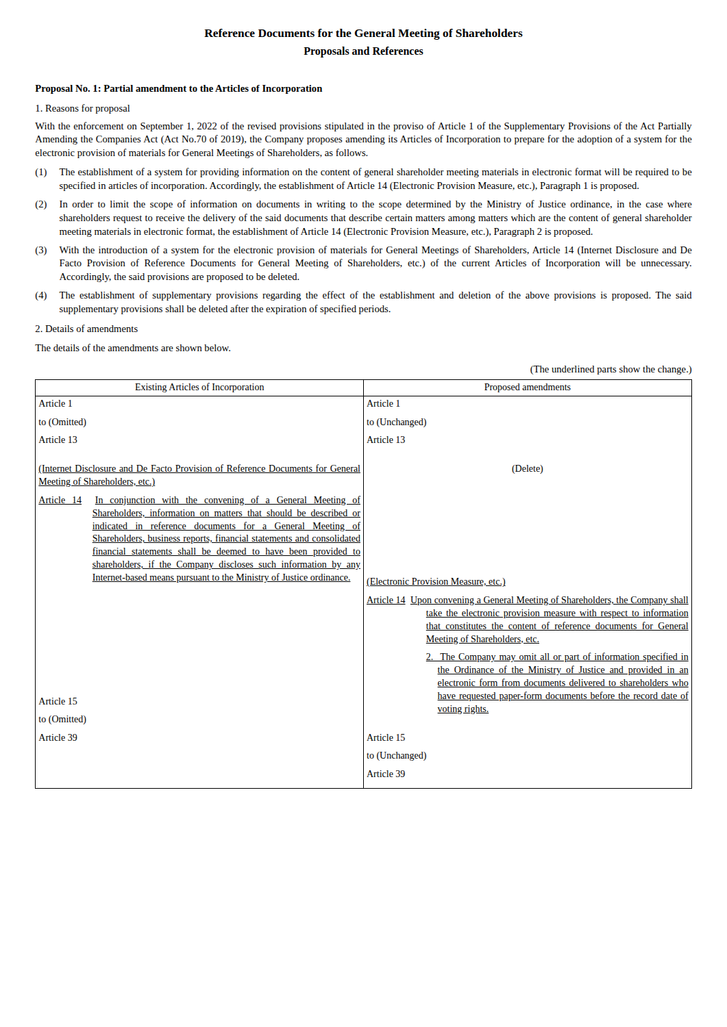Reference Documents for the General Meeting of Shareholders
Proposals and References
Proposal No. 1: Partial amendment to the Articles of Incorporation
1. Reasons for proposal
With the enforcement on September 1, 2022 of the revised provisions stipulated in the proviso of Article 1 of the Supplementary Provisions of the Act Partially Amending the Companies Act (Act No.70 of 2019), the Company proposes amending its Articles of Incorporation to prepare for the adoption of a system for the electronic provision of materials for General Meetings of Shareholders, as follows.
(1) The establishment of a system for providing information on the content of general shareholder meeting materials in electronic format will be required to be specified in articles of incorporation. Accordingly, the establishment of Article 14 (Electronic Provision Measure, etc.), Paragraph 1 is proposed.
(2) In order to limit the scope of information on documents in writing to the scope determined by the Ministry of Justice ordinance, in the case where shareholders request to receive the delivery of the said documents that describe certain matters among matters which are the content of general shareholder meeting materials in electronic format, the establishment of Article 14 (Electronic Provision Measure, etc.), Paragraph 2 is proposed.
(3) With the introduction of a system for the electronic provision of materials for General Meetings of Shareholders, Article 14 (Internet Disclosure and De Facto Provision of Reference Documents for General Meeting of Shareholders, etc.) of the current Articles of Incorporation will be unnecessary. Accordingly, the said provisions are proposed to be deleted.
(4) The establishment of supplementary provisions regarding the effect of the establishment and deletion of the above provisions is proposed. The said supplementary provisions shall be deleted after the expiration of specified periods.
2. Details of amendments
The details of the amendments are shown below.
(The underlined parts show the change.)
| Existing Articles of Incorporation | Proposed amendments |
| --- | --- |
| Article 1 to (Omitted) Article 13 (Internet Disclosure and De Facto Provision of Reference Documents for General Meeting of Shareholders, etc.) Article 14 In conjunction with the convening of a General Meeting of Shareholders, information on matters that should be described or indicated in reference documents for a General Meeting of Shareholders, business reports, financial statements and consolidated financial statements shall be deemed to have been provided to shareholders, if the Company discloses such information by any Internet-based means pursuant to the Ministry of Justice ordinance. Article 15 to (Omitted) Article 39 | Article 1 to (Unchanged) Article 13 (Delete) (Electronic Provision Measure, etc.) Article 14 Upon convening a General Meeting of Shareholders, the Company shall take the electronic provision measure with respect to information that constitutes the content of reference documents for General Meeting of Shareholders, etc. 2. The Company may omit all or part of information specified in the Ordinance of the Ministry of Justice and provided in an electronic form from documents delivered to shareholders who have requested paper-form documents before the record date of voting rights. Article 15 to (Unchanged) Article 39 |